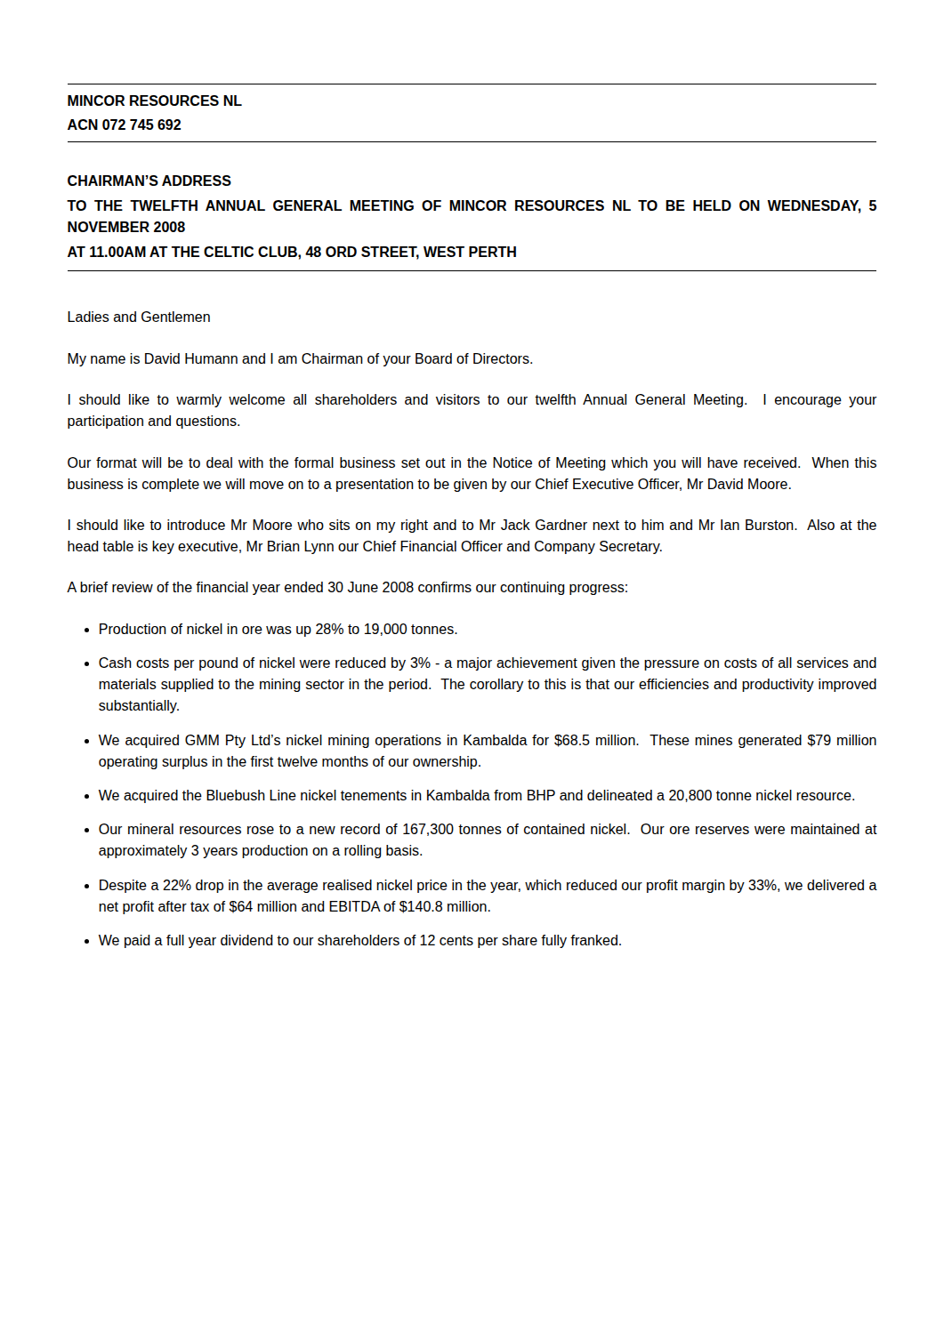MINCOR RESOURCES NL
ACN 072 745 692
CHAIRMAN’S ADDRESS
TO THE TWELFTH ANNUAL GENERAL MEETING OF MINCOR RESOURCES NL TO BE HELD ON WEDNESDAY, 5 NOVEMBER 2008
AT 11.00AM AT THE CELTIC CLUB, 48 ORD STREET, WEST PERTH
Ladies and Gentlemen
My name is David Humann and I am Chairman of your Board of Directors.
I should like to warmly welcome all shareholders and visitors to our twelfth Annual General Meeting. I encourage your participation and questions.
Our format will be to deal with the formal business set out in the Notice of Meeting which you will have received. When this business is complete we will move on to a presentation to be given by our Chief Executive Officer, Mr David Moore.
I should like to introduce Mr Moore who sits on my right and to Mr Jack Gardner next to him and Mr Ian Burston. Also at the head table is key executive, Mr Brian Lynn our Chief Financial Officer and Company Secretary.
A brief review of the financial year ended 30 June 2008 confirms our continuing progress:
Production of nickel in ore was up 28% to 19,000 tonnes.
Cash costs per pound of nickel were reduced by 3% - a major achievement given the pressure on costs of all services and materials supplied to the mining sector in the period. The corollary to this is that our efficiencies and productivity improved substantially.
We acquired GMM Pty Ltd’s nickel mining operations in Kambalda for $68.5 million. These mines generated $79 million operating surplus in the first twelve months of our ownership.
We acquired the Bluebush Line nickel tenements in Kambalda from BHP and delineated a 20,800 tonne nickel resource.
Our mineral resources rose to a new record of 167,300 tonnes of contained nickel. Our ore reserves were maintained at approximately 3 years production on a rolling basis.
Despite a 22% drop in the average realised nickel price in the year, which reduced our profit margin by 33%, we delivered a net profit after tax of $64 million and EBITDA of $140.8 million.
We paid a full year dividend to our shareholders of 12 cents per share fully franked.